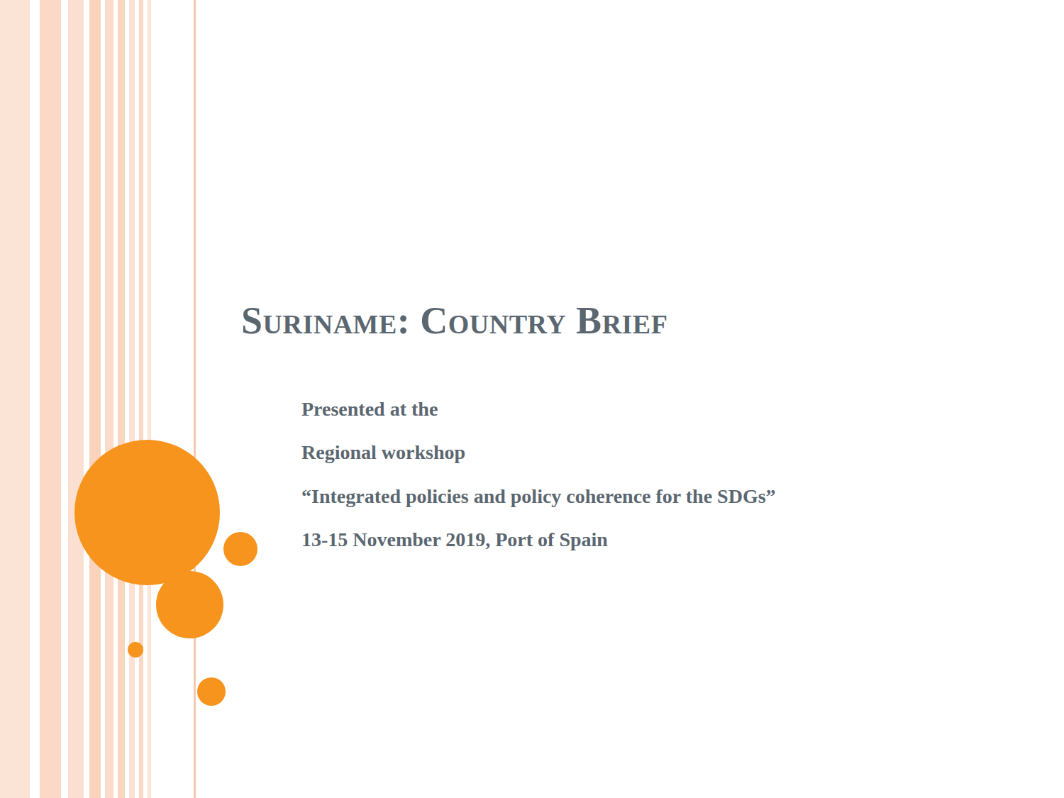Suriname: Country Brief
Presented at the
Regional workshop
“Integrated policies and policy coherence for the SDGs”
13-15 November 2019, Port of Spain